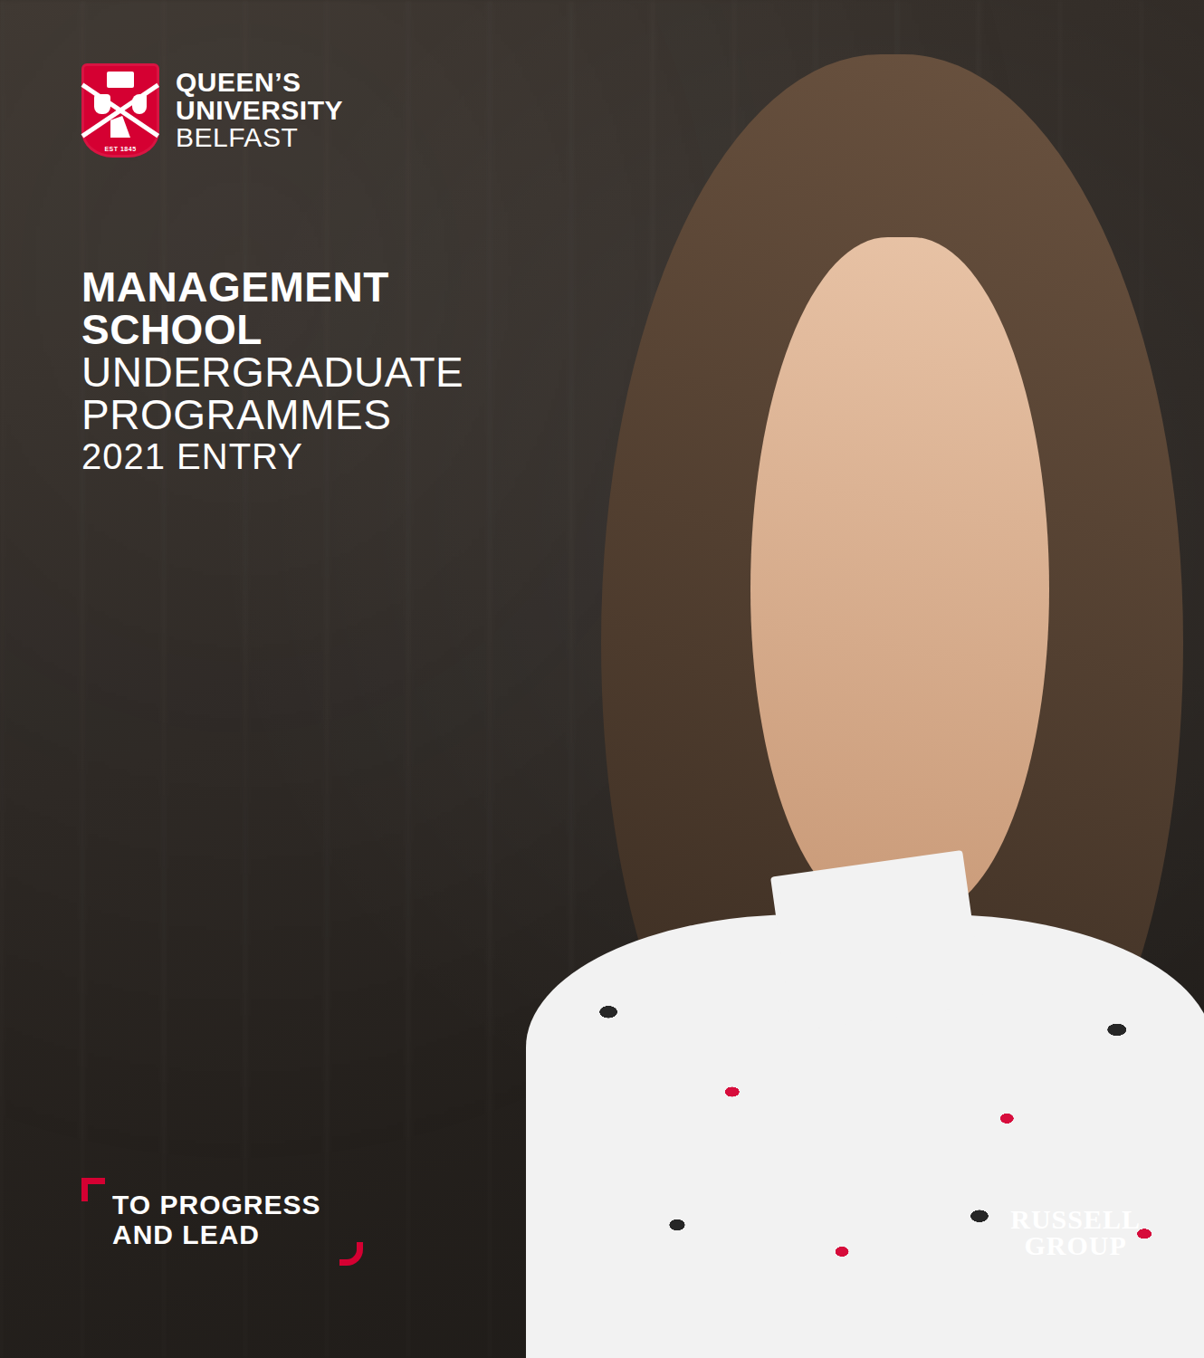EST 1845
QUEEN’S UNIVERSITY BELFAST
MANAGEMENT
SCHOOL
UNDERGRADUATE
PROGRAMMES 2021 Entry
TO PROGRESS
AND LEAD
RUSSELL
GROUP